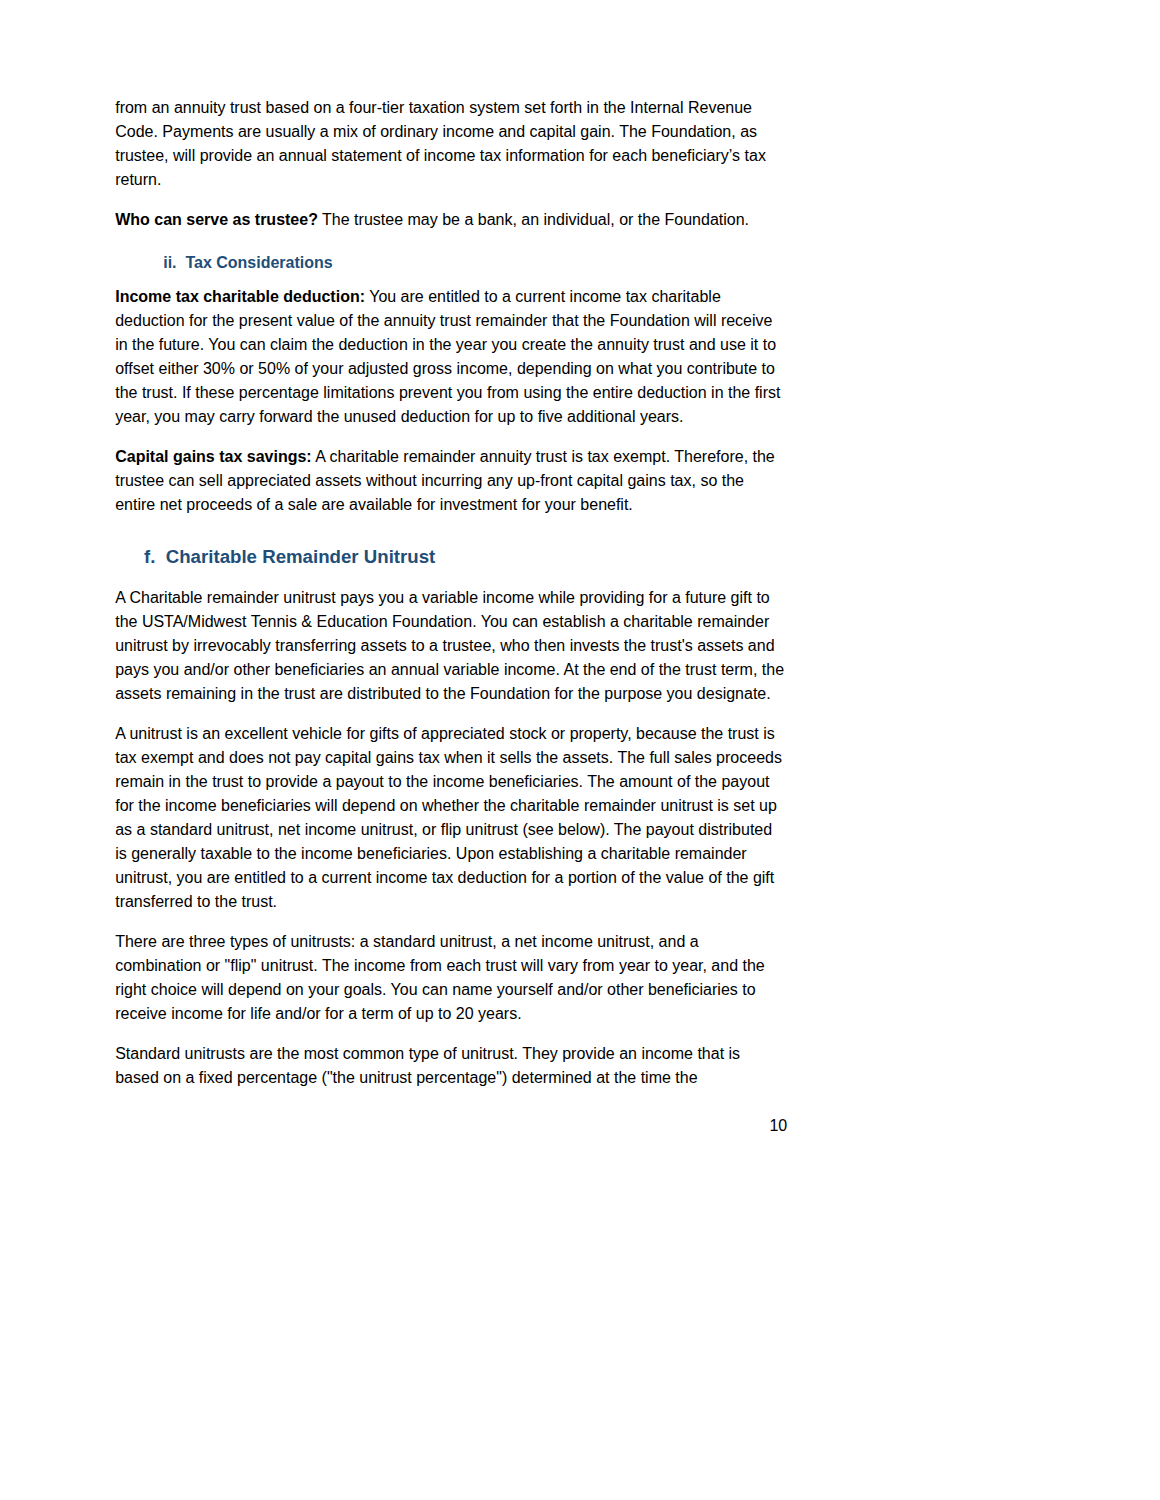from an annuity trust based on a four-tier taxation system set forth in the Internal Revenue Code. Payments are usually a mix of ordinary income and capital gain. The Foundation, as trustee, will provide an annual statement of income tax information for each beneficiary’s tax return.
Who can serve as trustee? The trustee may be a bank, an individual, or the Foundation.
ii. Tax Considerations
Income tax charitable deduction: You are entitled to a current income tax charitable deduction for the present value of the annuity trust remainder that the Foundation will receive in the future. You can claim the deduction in the year you create the annuity trust and use it to offset either 30% or 50% of your adjusted gross income, depending on what you contribute to the trust. If these percentage limitations prevent you from using the entire deduction in the first year, you may carry forward the unused deduction for up to five additional years.
Capital gains tax savings: A charitable remainder annuity trust is tax exempt. Therefore, the trustee can sell appreciated assets without incurring any up-front capital gains tax, so the entire net proceeds of a sale are available for investment for your benefit.
f. Charitable Remainder Unitrust
A Charitable remainder unitrust pays you a variable income while providing for a future gift to the USTA/Midwest Tennis & Education Foundation. You can establish a charitable remainder unitrust by irrevocably transferring assets to a trustee, who then invests the trust's assets and pays you and/or other beneficiaries an annual variable income. At the end of the trust term, the assets remaining in the trust are distributed to the Foundation for the purpose you designate.
A unitrust is an excellent vehicle for gifts of appreciated stock or property, because the trust is tax exempt and does not pay capital gains tax when it sells the assets. The full sales proceeds remain in the trust to provide a payout to the income beneficiaries. The amount of the payout for the income beneficiaries will depend on whether the charitable remainder unitrust is set up as a standard unitrust, net income unitrust, or flip unitrust (see below). The payout distributed is generally taxable to the income beneficiaries. Upon establishing a charitable remainder unitrust, you are entitled to a current income tax deduction for a portion of the value of the gift transferred to the trust.
There are three types of unitrusts: a standard unitrust, a net income unitrust, and a combination or "flip" unitrust. The income from each trust will vary from year to year, and the right choice will depend on your goals. You can name yourself and/or other beneficiaries to receive income for life and/or for a term of up to 20 years.
Standard unitrusts are the most common type of unitrust. They provide an income that is based on a fixed percentage ("the unitrust percentage") determined at the time the
10